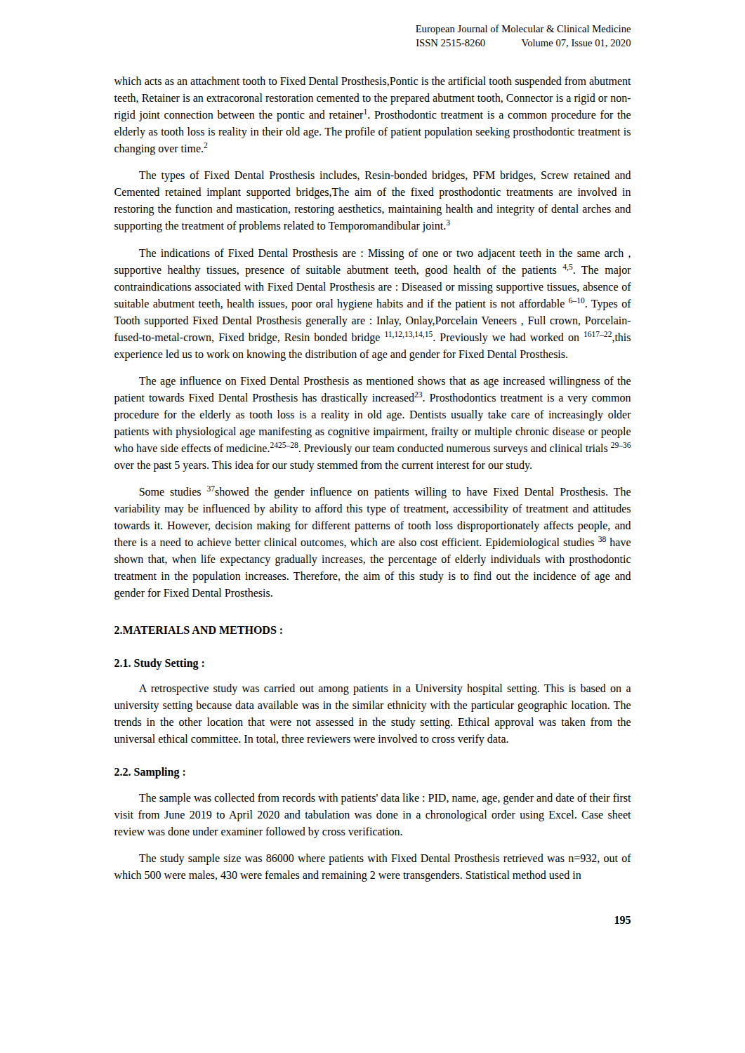European Journal of Molecular & Clinical Medicine ISSN 2515-8260 Volume 07, Issue 01, 2020
which acts as an attachment tooth to Fixed Dental Prosthesis,Pontic is the artificial tooth suspended from abutment teeth, Retainer is an extracoronal restoration cemented to the prepared abutment tooth, Connector is a rigid or non-rigid joint connection between the pontic and retainer1. Prosthodontic treatment is a common procedure for the elderly as tooth loss is reality in their old age. The profile of patient population seeking prosthodontic treatment is changing over time.2
The types of Fixed Dental Prosthesis includes, Resin-bonded bridges, PFM bridges, Screw retained and Cemented retained implant supported bridges,The aim of the fixed prosthodontic treatments are involved in restoring the function and mastication, restoring aesthetics, maintaining health and integrity of dental arches and supporting the treatment of problems related to Temporomandibular joint.3
The indications of Fixed Dental Prosthesis are : Missing of one or two adjacent teeth in the same arch , supportive healthy tissues, presence of suitable abutment teeth, good health of the patients 4,5. The major contraindications associated with Fixed Dental Prosthesis are : Diseased or missing supportive tissues, absence of suitable abutment teeth, health issues, poor oral hygiene habits and if the patient is not affordable 6–10. Types of Tooth supported Fixed Dental Prosthesis generally are : Inlay, Onlay,Porcelain Veneers , Full crown, Porcelain-fused-to-metal-crown, Fixed bridge, Resin bonded bridge 11,12,13,14,15. Previously we had worked on 1617–22,this experience led us to work on knowing the distribution of age and gender for Fixed Dental Prosthesis.
The age influence on Fixed Dental Prosthesis as mentioned shows that as age increased willingness of the patient towards Fixed Dental Prosthesis has drastically increased23. Prosthodontics treatment is a very common procedure for the elderly as tooth loss is a reality in old age. Dentists usually take care of increasingly older patients with physiological age manifesting as cognitive impairment, frailty or multiple chronic disease or people who have side effects of medicine.2425–28. Previously our team conducted numerous surveys and clinical trials 29–36 over the past 5 years. This idea for our study stemmed from the current interest for our study.
Some studies 37showed the gender influence on patients willing to have Fixed Dental Prosthesis. The variability may be influenced by ability to afford this type of treatment, accessibility of treatment and attitudes towards it. However, decision making for different patterns of tooth loss disproportionately affects people, and there is a need to achieve better clinical outcomes, which are also cost efficient. Epidemiological studies 38 have shown that, when life expectancy gradually increases, the percentage of elderly individuals with prosthodontic treatment in the population increases. Therefore, the aim of this study is to find out the incidence of age and gender for Fixed Dental Prosthesis.
2.MATERIALS AND METHODS :
2.1. Study Setting :
A retrospective study was carried out among patients in a University hospital setting. This is based on a university setting because data available was in the similar ethnicity with the particular geographic location. The trends in the other location that were not assessed in the study setting. Ethical approval was taken from the universal ethical committee. In total, three reviewers were involved to cross verify data.
2.2. Sampling :
The sample was collected from records with patients' data like : PID, name, age, gender and date of their first visit from June 2019 to April 2020 and tabulation was done in a chronological order using Excel. Case sheet review was done under examiner followed by cross verification.
The study sample size was 86000 where patients with Fixed Dental Prosthesis retrieved was n=932, out of which 500 were males, 430 were females and remaining 2 were transgenders. Statistical method used in
195